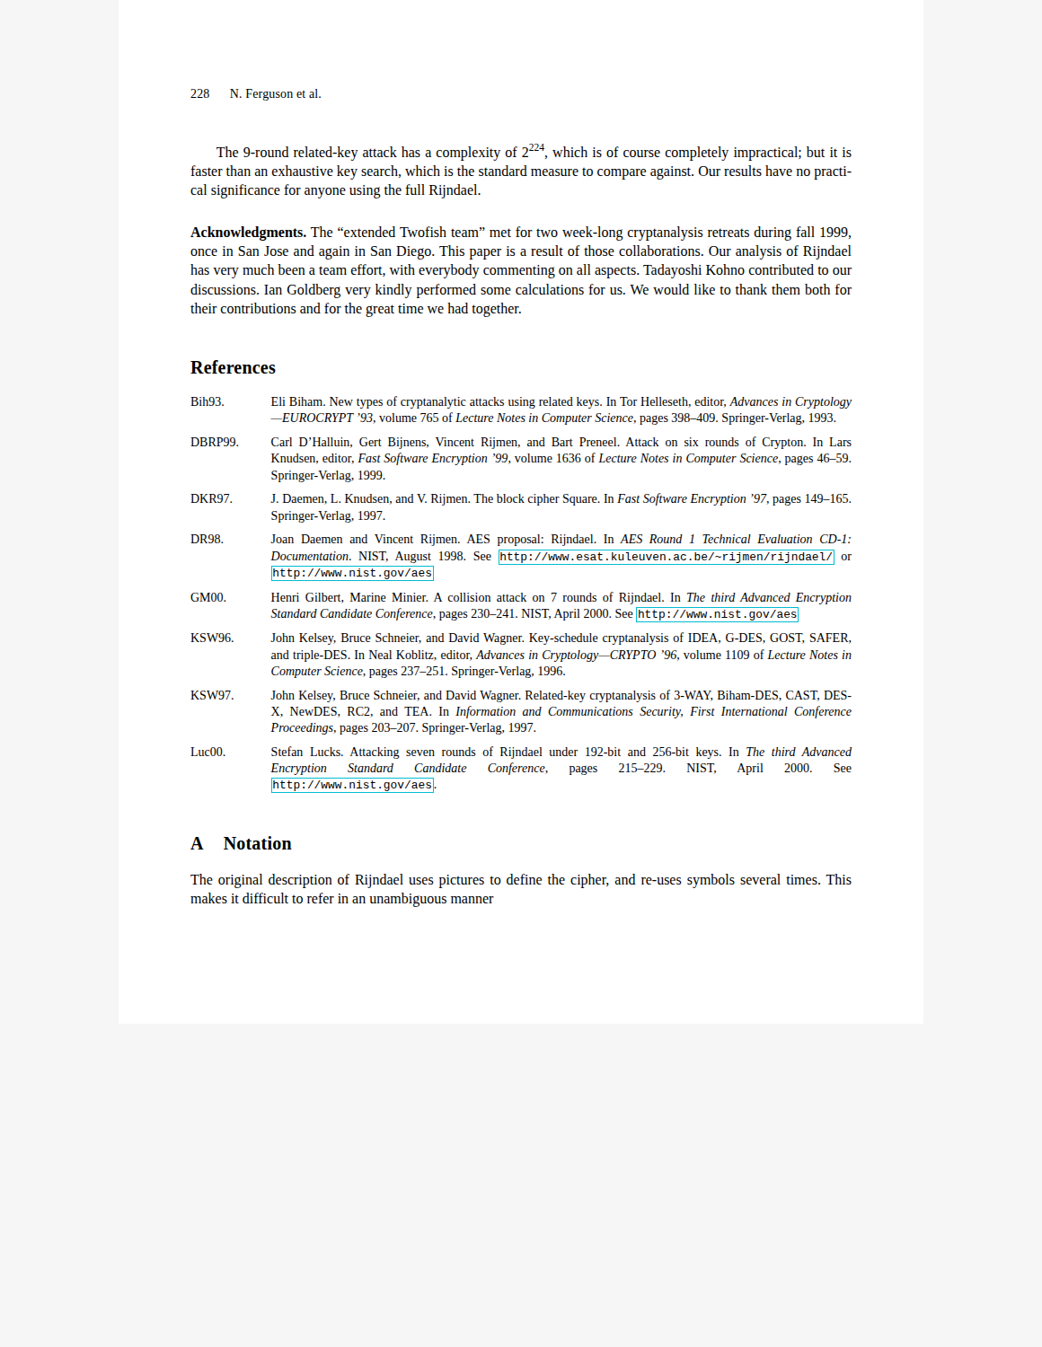228 N. Ferguson et al.
The 9-round related-key attack has a complexity of 2224, which is of course completely impractical; but it is faster than an exhaustive key search, which is the standard measure to compare against. Our results have no practical significance for anyone using the full Rijndael.
Acknowledgments. The “extended Twofish team” met for two week-long cryptanalysis retreats during fall 1999, once in San Jose and again in San Diego. This paper is a result of those collaborations. Our analysis of Rijndael has very much been a team effort, with everybody commenting on all aspects. Tadayoshi Kohno contributed to our discussions. Ian Goldberg very kindly performed some calculations for us. We would like to thank them both for their contributions and for the great time we had together.
References
Bih93.
Eli Biham. New types of cryptanalytic attacks using related keys. In Tor Helleseth, editor, Advances in Cryptology—EUROCRYPT ’93, volume 765 of Lecture Notes in Computer Science, pages 398–409. Springer-Verlag, 1993.
DBRP99.
Carl D’Halluin, Gert Bijnens, Vincent Rijmen, and Bart Preneel. Attack on six rounds of Crypton. In Lars Knudsen, editor, Fast Software Encryption ’99, volume 1636 of Lecture Notes in Computer Science, pages 46–59. Springer-Verlag, 1999.
DKR97.
J. Daemen, L. Knudsen, and V. Rijmen. The block cipher Square. In Fast Software Encryption ’97, pages 149–165. Springer-Verlag, 1997.
DR98.
Joan Daemen and Vincent Rijmen. AES proposal: Rijndael. In AES Round 1 Technical Evaluation CD-1: Documentation. NIST, August 1998. See http://www.esat.kuleuven.ac.be/~rijmen/rijndael/ or http://www.nist.gov/aes
GM00.
Henri Gilbert, Marine Minier. A collision attack on 7 rounds of Rijndael. In The third Advanced Encryption Standard Candidate Conference, pages 230–241. NIST, April 2000. See http://www.nist.gov/aes
KSW96.
John Kelsey, Bruce Schneier, and David Wagner. Key-schedule cryptanalysis of IDEA, G-DES, GOST, SAFER, and triple-DES. In Neal Koblitz, editor, Advances in Cryptology—CRYPTO ’96, volume 1109 of Lecture Notes in Computer Science, pages 237–251. Springer-Verlag, 1996.
KSW97.
John Kelsey, Bruce Schneier, and David Wagner. Related-key cryptanalysis of 3-WAY, Biham-DES, CAST, DES-X, NewDES, RC2, and TEA. In Information and Communications Security, First International Conference Proceedings, pages 203–207. Springer-Verlag, 1997.
Luc00.
Stefan Lucks. Attacking seven rounds of Rijndael under 192-bit and 256-bit keys. In The third Advanced Encryption Standard Candidate Conference, pages 215–229. NIST, April 2000. See http://www.nist.gov/aes.
ANotation
The original description of Rijndael uses pictures to define the cipher, and re-uses symbols several times. This makes it difficult to refer in an unambiguous manner